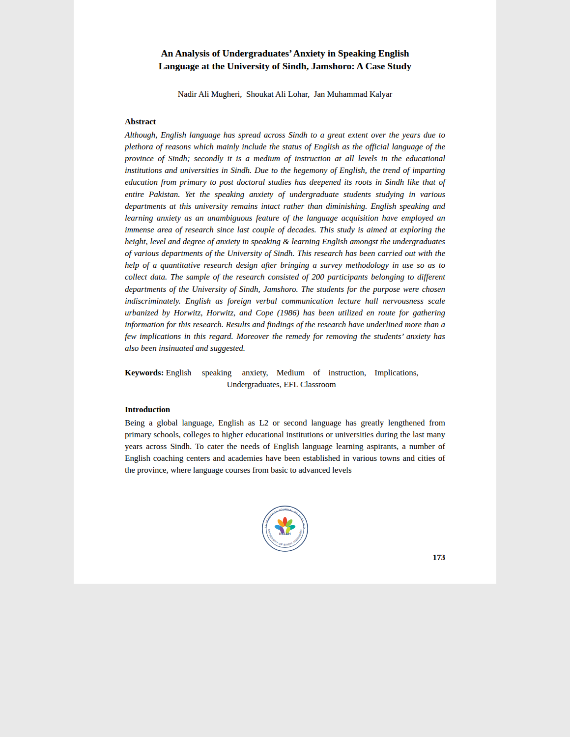An Analysis of Undergraduates’ Anxiety in Speaking English
Language at the University of Sindh, Jamshoro: A Case Study
Nadir Ali Mugheri, Shoukat Ali Lohar, Jan Muhammad Kalyar
Abstract
Although, English language has spread across Sindh to a great extent over the years due to plethora of reasons which mainly include the status of English as the official language of the province of Sindh; secondly it is a medium of instruction at all levels in the educational institutions and universities in Sindh. Due to the hegemony of English, the trend of imparting education from primary to post doctoral studies has deepened its roots in Sindh like that of entire Pakistan. Yet the speaking anxiety of undergraduate students studying in various departments at this university remains intact rather than diminishing. English speaking and learning anxiety as an unambiguous feature of the language acquisition have employed an immense area of research since last couple of decades. This study is aimed at exploring the height, level and degree of anxiety in speaking & learning English amongst the undergraduates of various departments of the University of Sindh. This research has been carried out with the help of a quantitative research design after bringing a survey methodology in use so as to collect data. The sample of the research consisted of 200 participants belonging to different departments of the University of Sindh, Jamshoro. The students for the purpose were chosen indiscriminately. English as foreign verbal communication lecture hall nervousness scale urbanized by Horwitz, Horwitz, and Cope (1986) has been utilized en route for gathering information for this research. Results and findings of the research have underlined more than a few implications in this regard. Moreover the remedy for removing the students’ anxiety has also been insinuated and suggested.
Keywords: English speaking anxiety, Medium of instruction, Implications,Undergraduates, EFL Classroom
Introduction
Being a global language, English as L2 or second language has greatly lengthened from primary schools, colleges to higher educational institutions or universities during the last many years across Sindh. To cater the needs of English language learning aspirants, a number of English coaching centers and academies have been established in various towns and cities of the province, where language courses from basic to advanced levels
INTERNATIONAL RESEARCH JOURNAL OF ARTS AND HUMANITIES UNIVERSITY OF SINDH JAMSHORO IRJAH
173